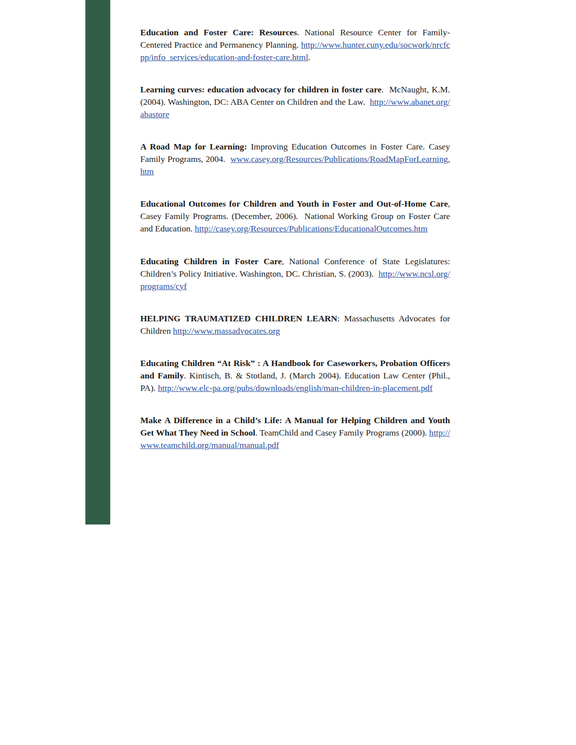Education and Foster Care: Resources. National Resource Center for Family-Centered Practice and Permanency Planning. http://www.hunter.cuny.edu/socwork/nrcfcpp/info_services/education-and-foster-care.html.
Learning curves: education advocacy for children in foster care. McNaught, K.M. (2004). Washington, DC: ABA Center on Children and the Law. http://www.abanet.org/abastore
A Road Map for Learning: Improving Education Outcomes in Foster Care. Casey Family Programs, 2004. www.casey.org/Resources/Publications/RoadMapForLearning.htm
Educational Outcomes for Children and Youth in Foster and Out-of-Home Care, Casey Family Programs. (December, 2006). National Working Group on Foster Care and Education. http://casey.org/Resources/Publications/EducationalOutcomes.htm
Educating Children in Foster Care, National Conference of State Legislatures: Children’s Policy Initiative. Washington, DC. Christian, S. (2003). http://www.ncsl.org/programs/cyf
HELPING TRAUMATIZED CHILDREN LEARN: Massachusetts Advocates for Children http://www.massadvocates.org
Educating Children “At Risk” : A Handbook for Caseworkers, Probation Officers and Family. Kintisch, B. & Stotland, J. (March 2004). Education Law Center (Phil., PA). http://www.elc-pa.org/pubs/downloads/english/man-children-in-placement.pdf
Make A Difference in a Child’s Life: A Manual for Helping Children and Youth Get What They Need in School. TeamChild and Casey Family Programs (2000). http://www.teamchild.org/manual/manual.pdf